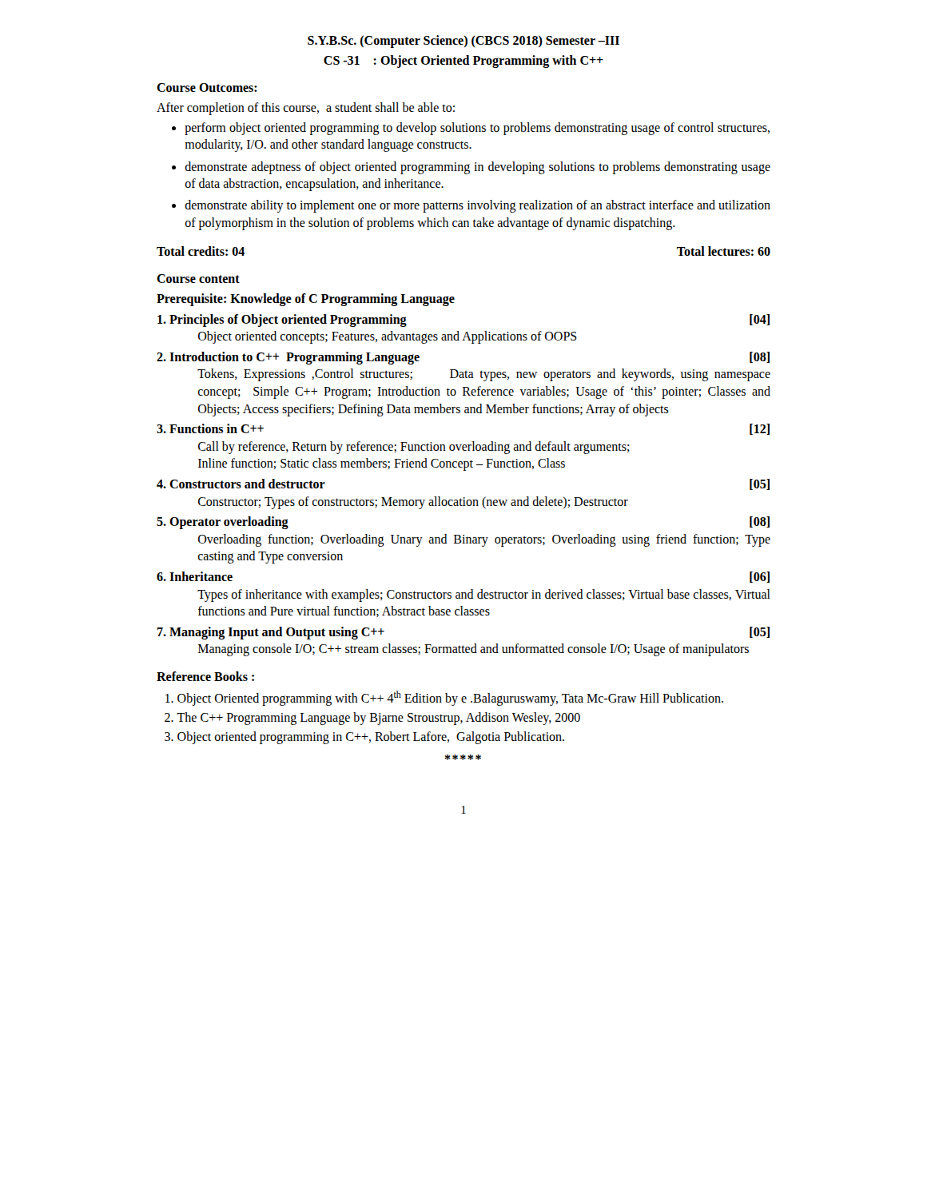S.Y.B.Sc. (Computer Science) (CBCS 2018) Semester –III
CS -31 : Object Oriented Programming with C++
Course Outcomes:
After completion of this course, a student shall be able to:
perform object oriented programming to develop solutions to problems demonstrating usage of control structures, modularity, I/O. and other standard language constructs.
demonstrate adeptness of object oriented programming in developing solutions to problems demonstrating usage of data abstraction, encapsulation, and inheritance.
demonstrate ability to implement one or more patterns involving realization of an abstract interface and utilization of polymorphism in the solution of problems which can take advantage of dynamic dispatching.
Total credits: 04 Total lectures: 60
Course content
Prerequisite: Knowledge of C Programming Language
1. Principles of Object oriented Programming [04]
Object oriented concepts; Features, advantages and Applications of OOPS
2. Introduction to C++ Programming Language [08]
Tokens, Expressions ,Control structures; Data types, new operators and keywords, using namespace concept; Simple C++ Program; Introduction to Reference variables; Usage of ‘this’ pointer; Classes and Objects; Access specifiers; Defining Data members and Member functions; Array of objects
3. Functions in C++ [12]
Call by reference, Return by reference; Function overloading and default arguments;
Inline function; Static class members; Friend Concept – Function, Class
4. Constructors and destructor [05]
Constructor; Types of constructors; Memory allocation (new and delete); Destructor
5. Operator overloading [08]
Overloading function; Overloading Unary and Binary operators; Overloading using friend function; Type casting and Type conversion
6. Inheritance [06]
Types of inheritance with examples; Constructors and destructor in derived classes; Virtual base classes, Virtual functions and Pure virtual function; Abstract base classes
7. Managing Input and Output using C++ [05]
Managing console I/O; C++ stream classes; Formatted and unformatted console I/O; Usage of manipulators
Reference Books :
Object Oriented programming with C++ 4th Edition by e .Balaguruswamy, Tata Mc-Graw Hill Publication.
The C++ Programming Language by Bjarne Stroustrup, Addison Wesley, 2000
Object oriented programming in C++, Robert Lafore, Galgotia Publication.
*****
1